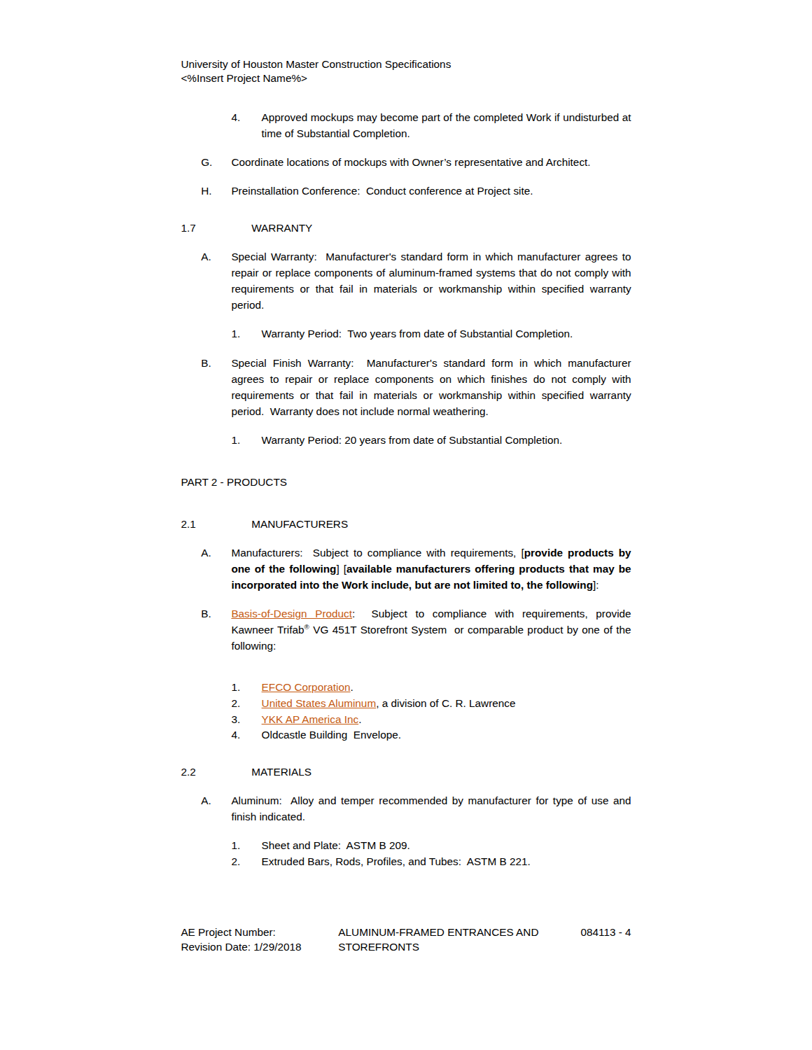University of Houston Master Construction Specifications
<%Insert Project Name%>
4.
Approved mockups may become part of the completed Work if undisturbed at time of Substantial Completion.
G.
Coordinate locations of mockups with Owner’s representative and Architect.
H.
Preinstallation Conference: Conduct conference at Project site.
1.7
WARRANTY
A.
Special Warranty: Manufacturer's standard form in which manufacturer agrees to repair or replace components of aluminum-framed systems that do not comply with requirements or that fail in materials or workmanship within specified warranty period.
1.
Warranty Period: Two years from date of Substantial Completion.
B.
Special Finish Warranty: Manufacturer's standard form in which manufacturer agrees to repair or replace components on which finishes do not comply with requirements or that fail in materials or workmanship within specified warranty period. Warranty does not include normal weathering.
1.
Warranty Period: 20 years from date of Substantial Completion.
PART 2 - PRODUCTS
2.1
MANUFACTURERS
A.
Manufacturers: Subject to compliance with requirements, [provide products by one of the following] [available manufacturers offering products that may be incorporated into the Work include, but are not limited to, the following]:
B.
Basis-of-Design Product: Subject to compliance with requirements, provide Kawneer Trifab® VG 451T Storefront System or comparable product by one of the following:
1.
EFCO Corporation.
2.
United States Aluminum, a division of C. R. Lawrence
3.
YKK AP America Inc.
4.
Oldcastle Building Envelope.
2.2
MATERIALS
A.
Aluminum: Alloy and temper recommended by manufacturer for type of use and finish indicated.
1.
Sheet and Plate: ASTM B 209.
2.
Extruded Bars, Rods, Profiles, and Tubes: ASTM B 221.
AE Project Number: Revision Date: 1/29/2018
ALUMINUM-FRAMED ENTRANCES AND STOREFRONTS
084113 - 4